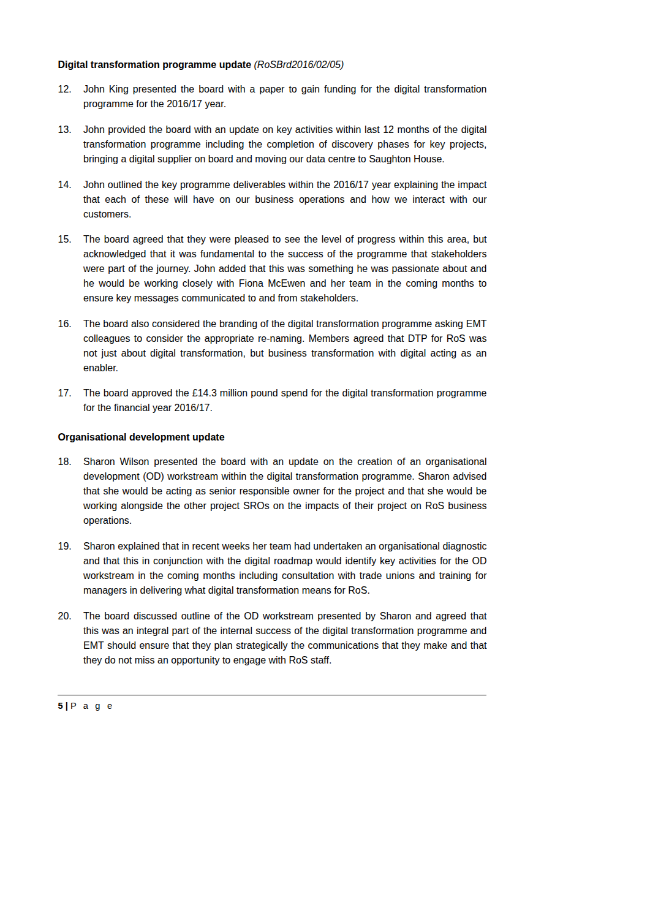Digital transformation programme update (RoSBrd2016/02/05)
12. John King presented the board with a paper to gain funding for the digital transformation programme for the 2016/17 year.
13. John provided the board with an update on key activities within last 12 months of the digital transformation programme including the completion of discovery phases for key projects, bringing a digital supplier on board and moving our data centre to Saughton House.
14. John outlined the key programme deliverables within the 2016/17 year explaining the impact that each of these will have on our business operations and how we interact with our customers.
15. The board agreed that they were pleased to see the level of progress within this area, but acknowledged that it was fundamental to the success of the programme that stakeholders were part of the journey. John added that this was something he was passionate about and he would be working closely with Fiona McEwen and her team in the coming months to ensure key messages communicated to and from stakeholders.
16. The board also considered the branding of the digital transformation programme asking EMT colleagues to consider the appropriate re-naming. Members agreed that DTP for RoS was not just about digital transformation, but business transformation with digital acting as an enabler.
17. The board approved the £14.3 million pound spend for the digital transformation programme for the financial year 2016/17.
Organisational development update
18. Sharon Wilson presented the board with an update on the creation of an organisational development (OD) workstream within the digital transformation programme. Sharon advised that she would be acting as senior responsible owner for the project and that she would be working alongside the other project SROs on the impacts of their project on RoS business operations.
19. Sharon explained that in recent weeks her team had undertaken an organisational diagnostic and that this in conjunction with the digital roadmap would identify key activities for the OD workstream in the coming months including consultation with trade unions and training for managers in delivering what digital transformation means for RoS.
20. The board discussed outline of the OD workstream presented by Sharon and agreed that this was an integral part of the internal success of the digital transformation programme and EMT should ensure that they plan strategically the communications that they make and that they do not miss an opportunity to engage with RoS staff.
5 | P a g e